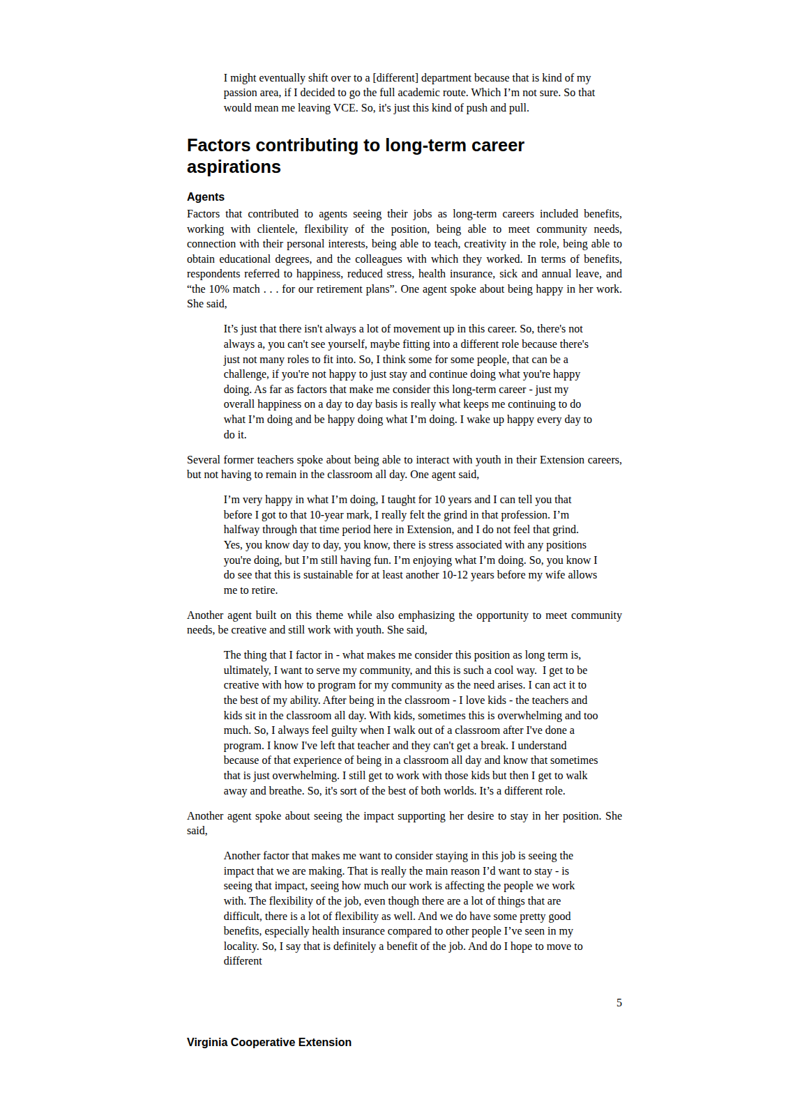I might eventually shift over to a [different] department because that is kind of my passion area, if I decided to go the full academic route. Which I’m not sure. So that would mean me leaving VCE. So, it's just this kind of push and pull.
Factors contributing to long-term career aspirations
Agents
Factors that contributed to agents seeing their jobs as long-term careers included benefits, working with clientele, flexibility of the position, being able to meet community needs, connection with their personal interests, being able to teach, creativity in the role, being able to obtain educational degrees, and the colleagues with which they worked. In terms of benefits, respondents referred to happiness, reduced stress, health insurance, sick and annual leave, and “the 10% match . . . for our retirement plans”. One agent spoke about being happy in her work. She said,
It’s just that there isn't always a lot of movement up in this career. So, there's not always a, you can't see yourself, maybe fitting into a different role because there's just not many roles to fit into. So, I think some for some people, that can be a challenge, if you're not happy to just stay and continue doing what you're happy doing. As far as factors that make me consider this long-term career - just my overall happiness on a day to day basis is really what keeps me continuing to do what I’m doing and be happy doing what I’m doing. I wake up happy every day to do it.
Several former teachers spoke about being able to interact with youth in their Extension careers, but not having to remain in the classroom all day. One agent said,
I’m very happy in what I’m doing, I taught for 10 years and I can tell you that before I got to that 10-year mark, I really felt the grind in that profession. I’m halfway through that time period here in Extension, and I do not feel that grind. Yes, you know day to day, you know, there is stress associated with any positions you're doing, but I’m still having fun. I’m enjoying what I’m doing. So, you know I do see that this is sustainable for at least another 10-12 years before my wife allows me to retire.
Another agent built on this theme while also emphasizing the opportunity to meet community needs, be creative and still work with youth. She said,
The thing that I factor in - what makes me consider this position as long term is, ultimately, I want to serve my community, and this is such a cool way. I get to be creative with how to program for my community as the need arises. I can act it to the best of my ability. After being in the classroom - I love kids - the teachers and kids sit in the classroom all day. With kids, sometimes this is overwhelming and too much. So, I always feel guilty when I walk out of a classroom after I've done a program. I know I've left that teacher and they can't get a break. I understand because of that experience of being in a classroom all day and know that sometimes that is just overwhelming. I still get to work with those kids but then I get to walk away and breathe. So, it's sort of the best of both worlds. It’s a different role.
Another agent spoke about seeing the impact supporting her desire to stay in her position. She said,
Another factor that makes me want to consider staying in this job is seeing the impact that we are making. That is really the main reason I’d want to stay - is seeing that impact, seeing how much our work is affecting the people we work with. The flexibility of the job, even though there are a lot of things that are difficult, there is a lot of flexibility as well. And we do have some pretty good benefits, especially health insurance compared to other people I’ve seen in my locality. So, I say that is definitely a benefit of the job. And do I hope to move to different
5
Virginia Cooperative Extension